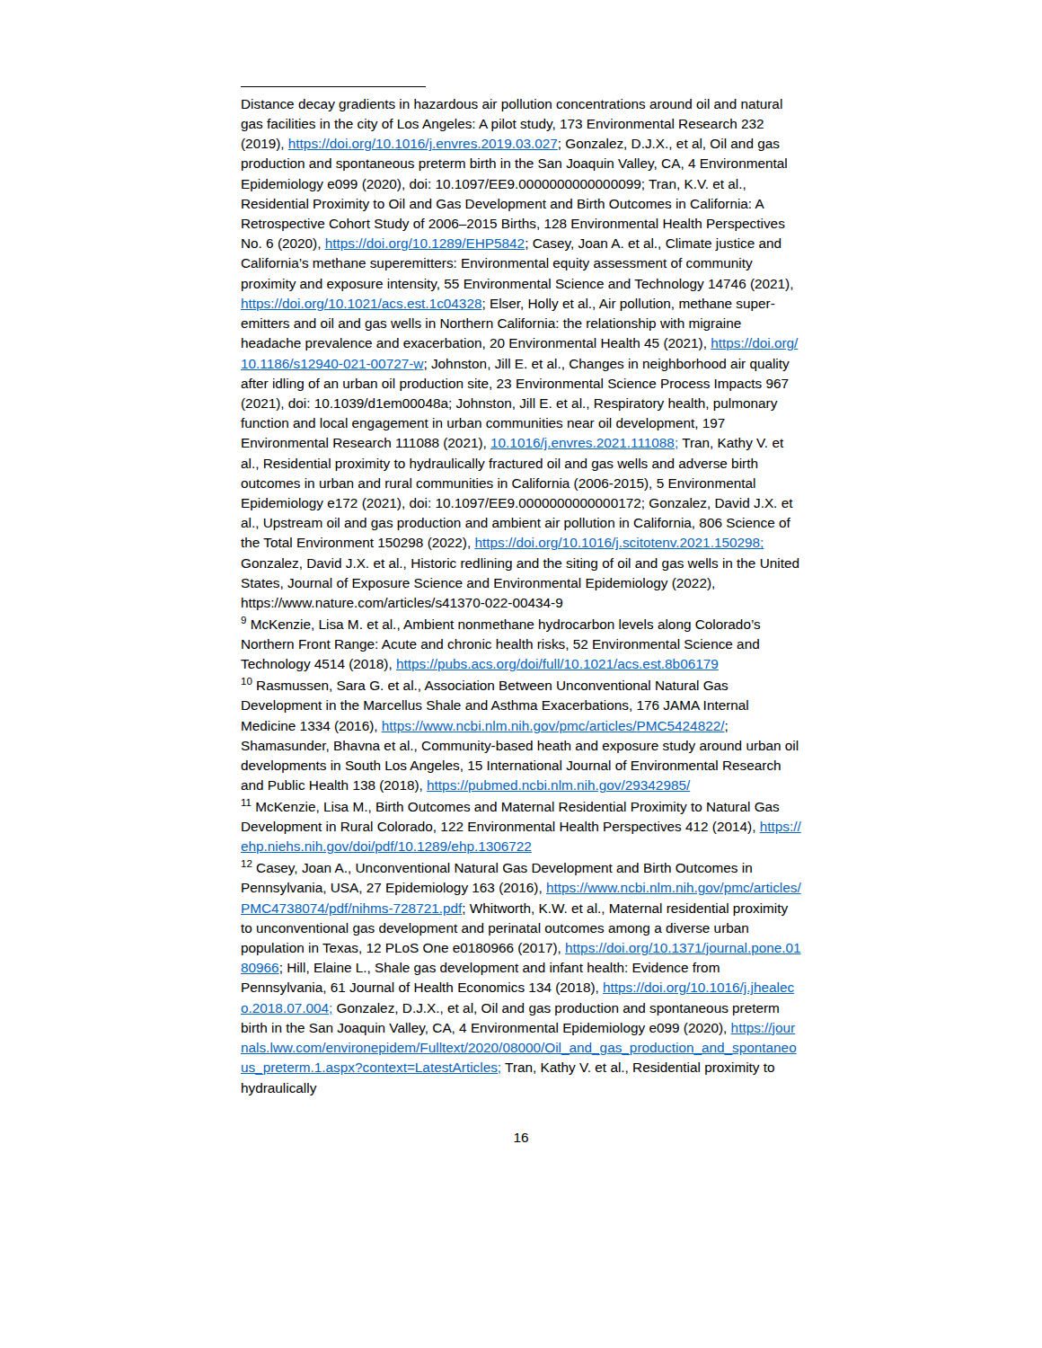Distance decay gradients in hazardous air pollution concentrations around oil and natural gas facilities in the city of Los Angeles: A pilot study, 173 Environmental Research 232 (2019), https://doi.org/10.1016/j.envres.2019.03.027; Gonzalez, D.J.X., et al, Oil and gas production and spontaneous preterm birth in the San Joaquin Valley, CA, 4 Environmental Epidemiology e099 (2020), doi: 10.1097/EE9.0000000000000099; Tran, K.V. et al., Residential Proximity to Oil and Gas Development and Birth Outcomes in California: A Retrospective Cohort Study of 2006–2015 Births, 128 Environmental Health Perspectives No. 6 (2020), https://doi.org/10.1289/EHP5842; Casey, Joan A. et al., Climate justice and California’s methane superemitters: Environmental equity assessment of community proximity and exposure intensity, 55 Environmental Science and Technology 14746 (2021), https://doi.org/10.1021/acs.est.1c04328; Elser, Holly et al., Air pollution, methane super-emitters and oil and gas wells in Northern California: the relationship with migraine headache prevalence and exacerbation, 20 Environmental Health 45 (2021), https://doi.org/10.1186/s12940-021-00727-w; Johnston, Jill E. et al., Changes in neighborhood air quality after idling of an urban oil production site, 23 Environmental Science Process Impacts 967 (2021), doi: 10.1039/d1em00048a; Johnston, Jill E. et al., Respiratory health, pulmonary function and local engagement in urban communities near oil development, 197 Environmental Research 111088 (2021), 10.1016/j.envres.2021.111088; Tran, Kathy V. et al., Residential proximity to hydraulically fractured oil and gas wells and adverse birth outcomes in urban and rural communities in California (2006-2015), 5 Environmental Epidemiology e172 (2021), doi: 10.1097/EE9.0000000000000172; Gonzalez, David J.X. et al., Upstream oil and gas production and ambient air pollution in California, 806 Science of the Total Environment 150298 (2022), https://doi.org/10.1016/j.scitotenv.2021.150298; Gonzalez, David J.X. et al., Historic redlining and the siting of oil and gas wells in the United States, Journal of Exposure Science and Environmental Epidemiology (2022), https://www.nature.com/articles/s41370-022-00434-9
9 McKenzie, Lisa M. et al., Ambient nonmethane hydrocarbon levels along Colorado’s Northern Front Range: Acute and chronic health risks, 52 Environmental Science and Technology 4514 (2018), https://pubs.acs.org/doi/full/10.1021/acs.est.8b06179
10 Rasmussen, Sara G. et al., Association Between Unconventional Natural Gas Development in the Marcellus Shale and Asthma Exacerbations, 176 JAMA Internal Medicine 1334 (2016), https://www.ncbi.nlm.nih.gov/pmc/articles/PMC5424822/; Shamasunder, Bhavna et al., Community-based heath and exposure study around urban oil developments in South Los Angeles, 15 International Journal of Environmental Research and Public Health 138 (2018), https://pubmed.ncbi.nlm.nih.gov/29342985/
11 McKenzie, Lisa M., Birth Outcomes and Maternal Residential Proximity to Natural Gas Development in Rural Colorado, 122 Environmental Health Perspectives 412 (2014), https://ehp.niehs.nih.gov/doi/pdf/10.1289/ehp.1306722
12 Casey, Joan A., Unconventional Natural Gas Development and Birth Outcomes in Pennsylvania, USA, 27 Epidemiology 163 (2016), https://www.ncbi.nlm.nih.gov/pmc/articles/PMC4738074/pdf/nihms-728721.pdf; Whitworth, K.W. et al., Maternal residential proximity to unconventional gas development and perinatal outcomes among a diverse urban population in Texas, 12 PLoS One e0180966 (2017), https://doi.org/10.1371/journal.pone.0180966; Hill, Elaine L., Shale gas development and infant health: Evidence from Pennsylvania, 61 Journal of Health Economics 134 (2018), https://doi.org/10.1016/j.jhealeco.2018.07.004; Gonzalez, D.J.X., et al, Oil and gas production and spontaneous preterm birth in the San Joaquin Valley, CA, 4 Environmental Epidemiology e099 (2020), https://journals.lww.com/environepidem/Fulltext/2020/08000/Oil_and_gas_production_and_spontaneous_preterm.1.aspx?context=LatestArticles; Tran, Kathy V. et al., Residential proximity to hydraulically
16